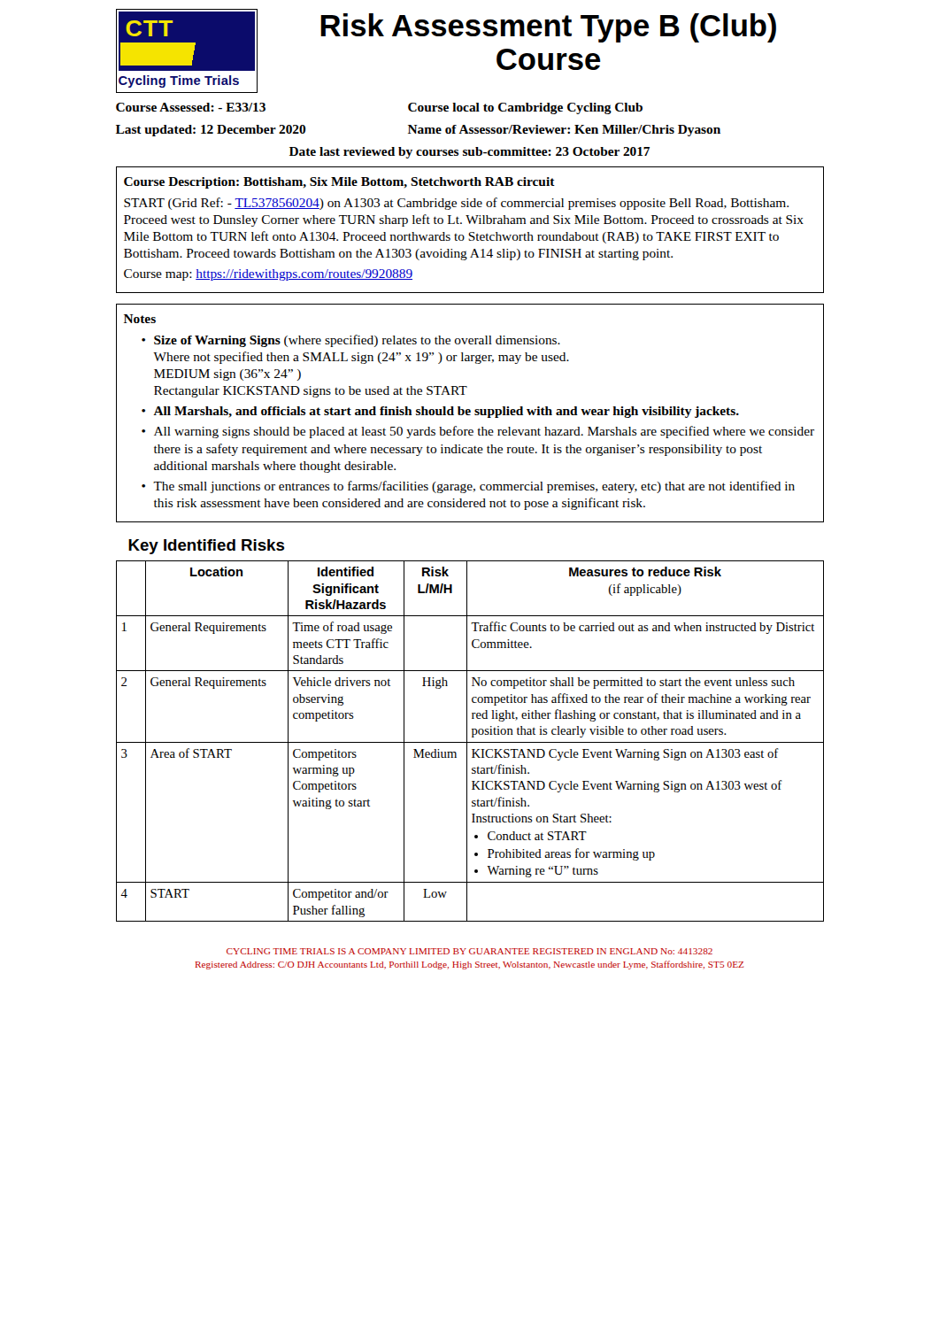CTT
Cycling Time Trials
Risk Assessment Type B (Club) Course
Course Assessed: - E33/13
Course local to Cambridge Cycling Club
Last updated: 12 December 2020
Name of Assessor/Reviewer: Ken Miller/Chris Dyason
Date last reviewed by courses sub-committee: 23 October 2017
Course Description: Bottisham, Six Mile Bottom, Stetchworth RAB circuit
START (Grid Ref: - TL5378560204) on A1303 at Cambridge side of commercial premises opposite Bell Road, Bottisham. Proceed west to Dunsley Corner where TURN sharp left to Lt. Wilbraham and Six Mile Bottom. Proceed to crossroads at Six Mile Bottom to TURN left onto A1304. Proceed northwards to Stetchworth roundabout (RAB) to TAKE FIRST EXIT to Bottisham. Proceed towards Bottisham on the A1303 (avoiding A14 slip) to FINISH at starting point.
Course map: https://ridewithgps.com/routes/9920889
Notes
Size of Warning Signs (where specified) relates to the overall dimensions. Where not specified then a SMALL sign (24” x 19” ) or larger, may be used. MEDIUM sign (36”x 24” ) Rectangular KICKSTAND signs to be used at the START
All Marshals, and officials at start and finish should be supplied with and wear high visibility jackets.
All warning signs should be placed at least 50 yards before the relevant hazard. Marshals are specified where we consider there is a safety requirement and where necessary to indicate the route. It is the organiser’s responsibility to post additional marshals where thought desirable.
The small junctions or entrances to farms/facilities (garage, commercial premises, eatery, etc) that are not identified in this risk assessment have been considered and are considered not to pose a significant risk.
Key Identified Risks
| | Location | Identified Significant Risk/Hazards | Risk L/M/H | Measures to reduce Risk (if applicable) |
| --- | --- | --- | --- | --- |
| 1 | General Requirements | Time of road usage meets CTT Traffic Standards | | Traffic Counts to be carried out as and when instructed by District Committee. |
| 2 | General Requirements | Vehicle drivers not observing competitors | High | No competitor shall be permitted to start the event unless such competitor has affixed to the rear of their machine a working rear red light, either flashing or constant, that is illuminated and in a position that is clearly visible to other road users. |
| 3 | Area of START | Competitors warming up Competitors waiting to start | Medium | KICKSTAND Cycle Event Warning Sign on A1303 east of start/finish. KICKSTAND Cycle Event Warning Sign on A1303 west of start/finish. Instructions on Start Sheet: Conduct at START Prohibited areas for warming up Warning re “U” turns |
| 4 | START | Competitor and/or Pusher falling | Low | |
CYCLING TIME TRIALS IS A COMPANY LIMITED BY GUARANTEE REGISTERED IN ENGLAND No: 4413282
Registered Address: C/O DJH Accountants Ltd, Porthill Lodge, High Street, Wolstanton, Newcastle under Lyme, Staffordshire, ST5 0EZ